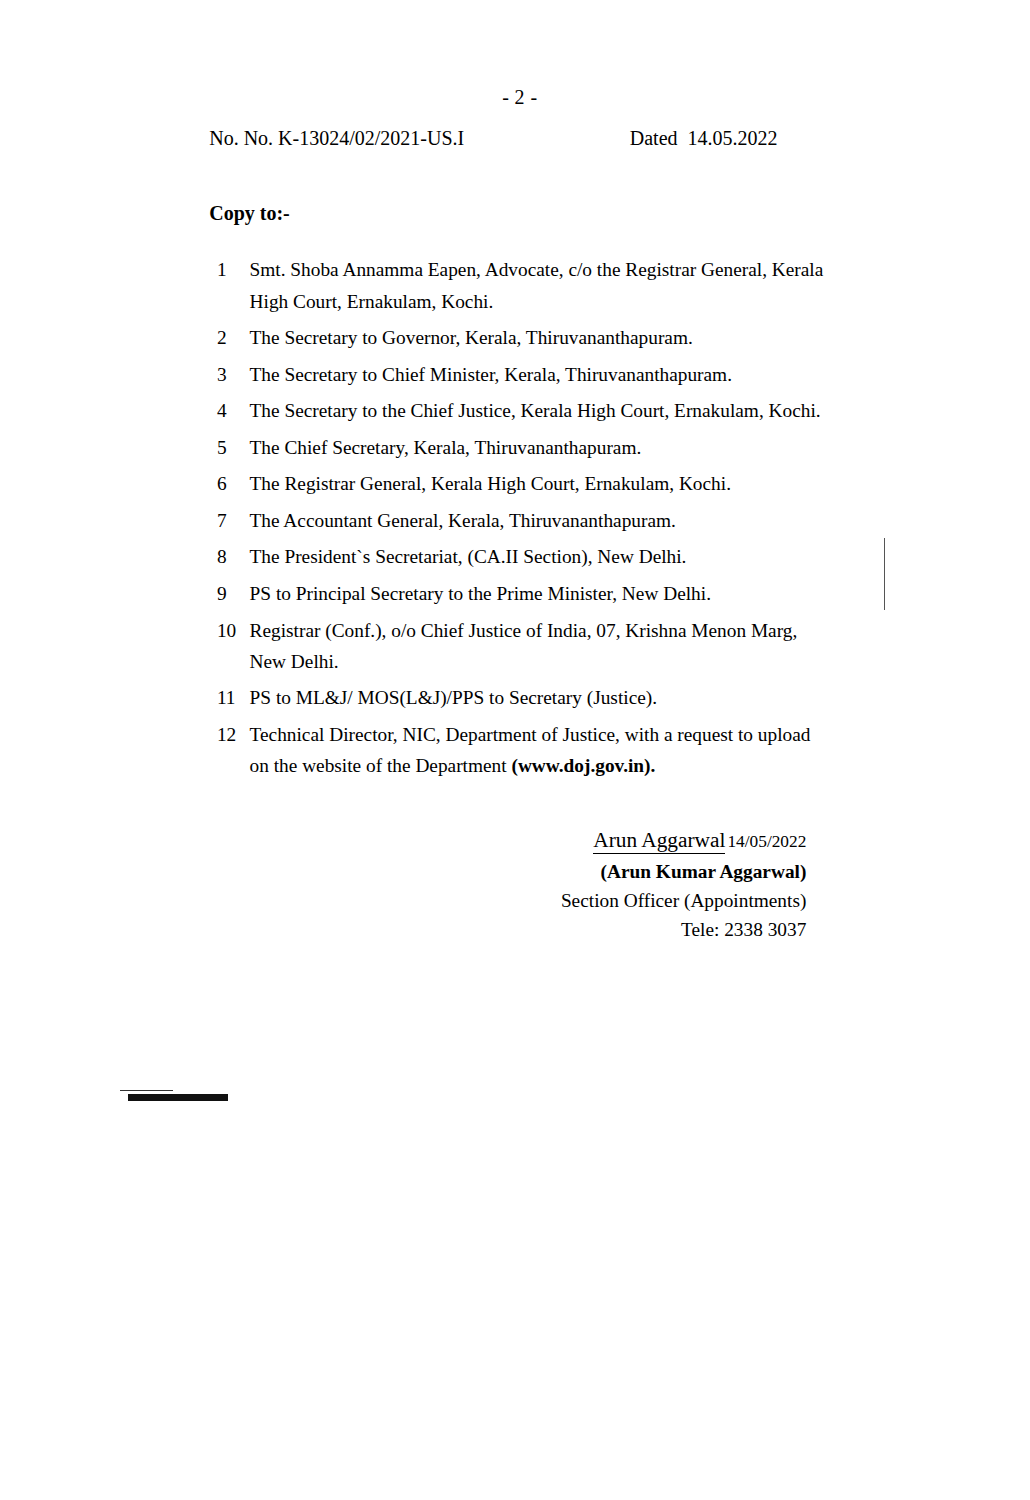- 2 -
No. No. K-13024/02/2021-US.I Dated 14.05.2022
Copy to:-
1 Smt. Shoba Annamma Eapen, Advocate, c/o the Registrar General, Kerala High Court, Ernakulam, Kochi.
2 The Secretary to Governor, Kerala, Thiruvananthapuram.
3 The Secretary to Chief Minister, Kerala, Thiruvananthapuram.
4 The Secretary to the Chief Justice, Kerala High Court, Ernakulam, Kochi.
5 The Chief Secretary, Kerala, Thiruvananthapuram.
6 The Registrar General, Kerala High Court, Ernakulam, Kochi.
7 The Accountant General, Kerala, Thiruvananthapuram.
8 The President`s Secretariat, (CA.II Section), New Delhi.
9 PS to Principal Secretary to the Prime Minister, New Delhi.
10 Registrar (Conf.), o/o Chief Justice of India, 07, Krishna Menon Marg, New Delhi.
11 PS to ML&J/ MOS(L&J)/PPS to Secretary (Justice).
12 Technical Director, NIC, Department of Justice, with a request to upload on the website of the Department (www.doj.gov.in).
Arun Aggarwal 14/05/2022 (Arun Kumar Aggarwal) Section Officer (Appointments) Tele: 2338 3037